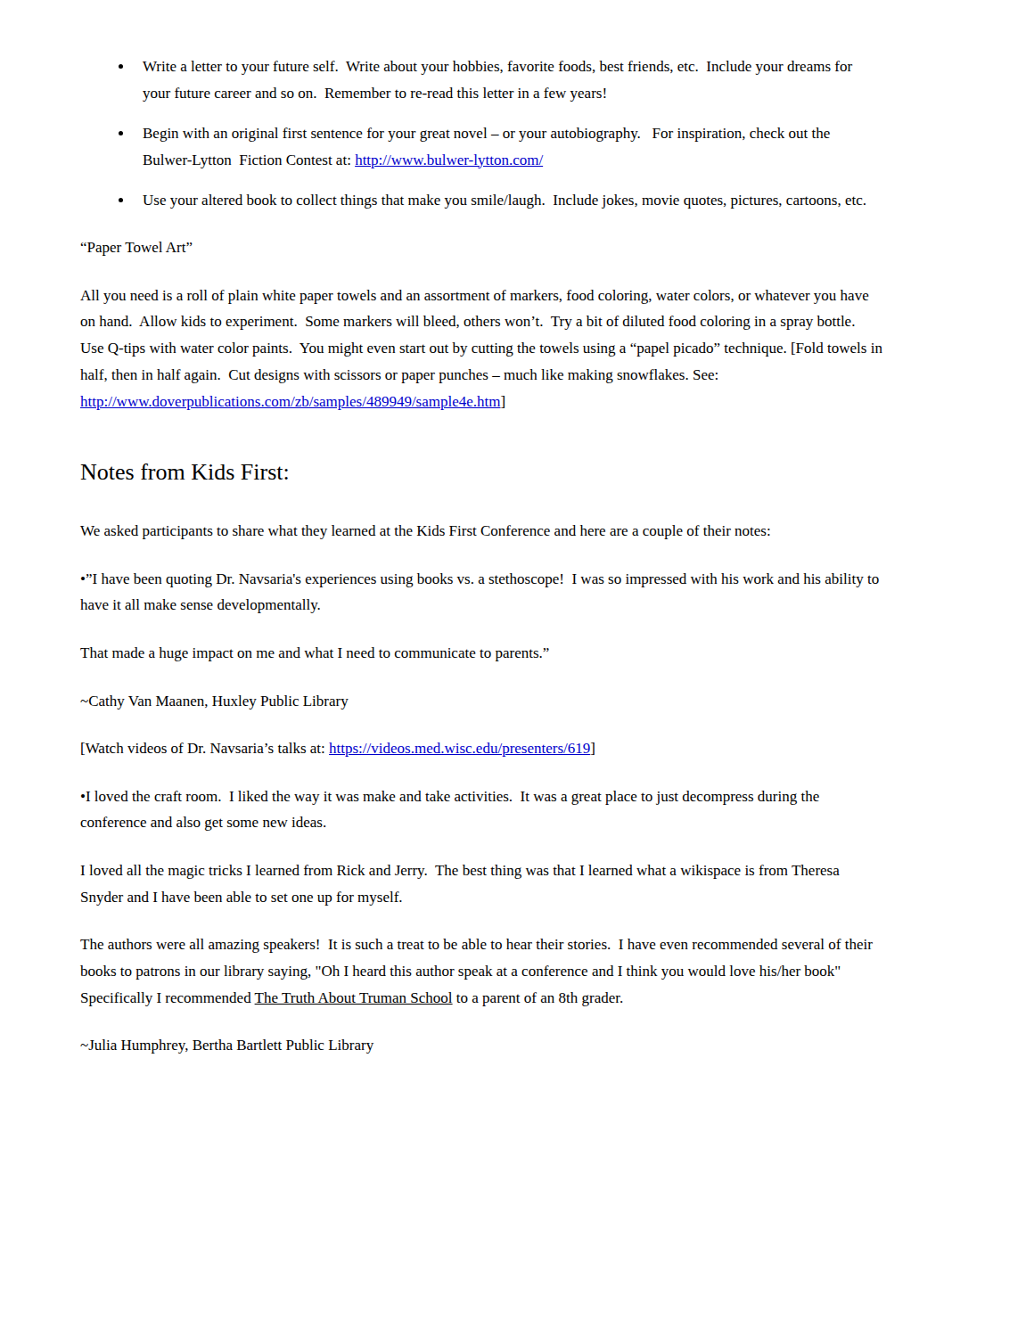Write a letter to your future self. Write about your hobbies, favorite foods, best friends, etc. Include your dreams for your future career and so on. Remember to re-read this letter in a few years!
Begin with an original first sentence for your great novel – or your autobiography. For inspiration, check out the Bulwer-Lytton Fiction Contest at: http://www.bulwer-lytton.com/
Use your altered book to collect things that make you smile/laugh. Include jokes, movie quotes, pictures, cartoons, etc.
“Paper Towel Art”
All you need is a roll of plain white paper towels and an assortment of markers, food coloring, water colors, or whatever you have on hand. Allow kids to experiment. Some markers will bleed, others won’t. Try a bit of diluted food coloring in a spray bottle. Use Q-tips with water color paints. You might even start out by cutting the towels using a “papel picado” technique. [Fold towels in half, then in half again. Cut designs with scissors or paper punches – much like making snowflakes. See: http://www.doverpublications.com/zb/samples/489949/sample4e.htm]
Notes from Kids First:
We asked participants to share what they learned at the Kids First Conference and here are a couple of their notes:
•”I have been quoting Dr. Navsaria's experiences using books vs. a stethoscope! I was so impressed with his work and his ability to have it all make sense developmentally.
That made a huge impact on me and what I need to communicate to parents.”
~Cathy Van Maanen, Huxley Public Library
[Watch videos of Dr. Navsaria’s talks at: https://videos.med.wisc.edu/presenters/619]
•I loved the craft room. I liked the way it was make and take activities. It was a great place to just decompress during the conference and also get some new ideas.
I loved all the magic tricks I learned from Rick and Jerry. The best thing was that I learned what a wikispace is from Theresa Snyder and I have been able to set one up for myself.
The authors were all amazing speakers! It is such a treat to be able to hear their stories. I have even recommended several of their books to patrons in our library saying, "Oh I heard this author speak at a conference and I think you would love his/her book" Specifically I recommended The Truth About Truman School to a parent of an 8th grader.
~Julia Humphrey, Bertha Bartlett Public Library